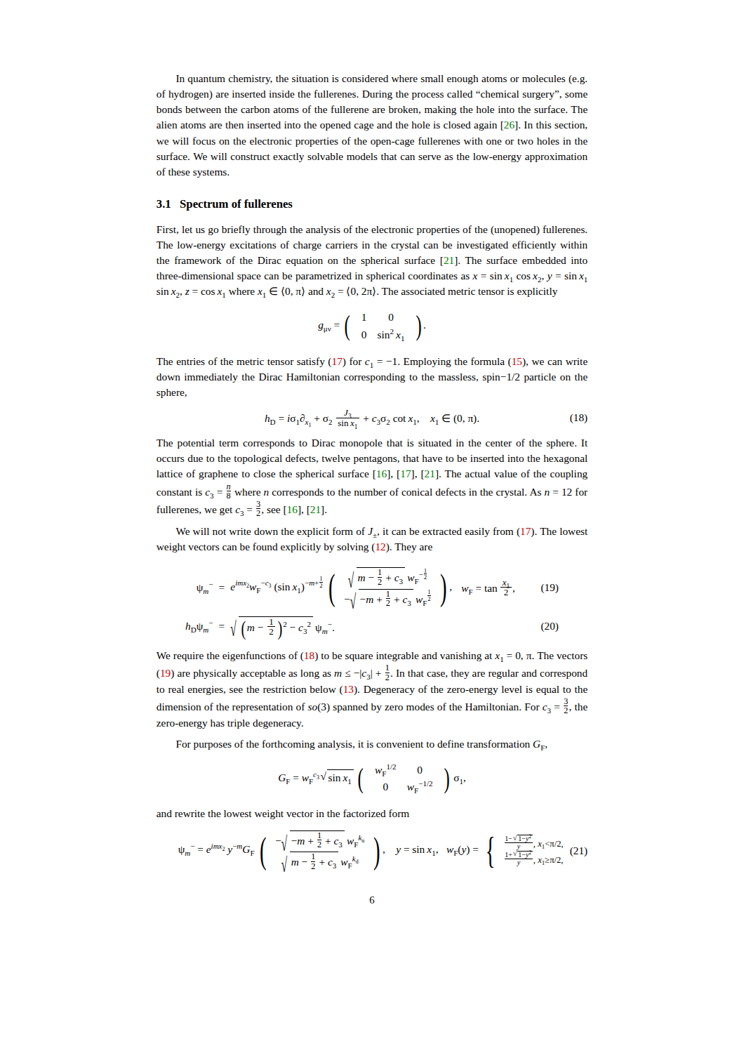In quantum chemistry, the situation is considered where small enough atoms or molecules (e.g. of hydrogen) are inserted inside the fullerenes. During the process called “chemical surgery”, some bonds between the carbon atoms of the fullerene are broken, making the hole into the surface. The alien atoms are then inserted into the opened cage and the hole is closed again [26]. In this section, we will focus on the electronic properties of the open-cage fullerenes with one or two holes in the surface. We will construct exactly solvable models that can serve as the low-energy approximation of these systems.
3.1 Spectrum of fullerenes
First, let us go briefly through the analysis of the electronic properties of the (unopened) fullerenes. The low-energy excitations of charge carriers in the crystal can be investigated efficiently within the framework of the Dirac equation on the spherical surface [21]. The surface embedded into three-dimensional space can be parametrized in spherical coordinates as x = sin x1 cos x2, y = sin x1 sin x2, z = cos x1 where x1 ∈ ⟨0, π⟩ and x2 = ⟨0, 2π⟩. The associated metric tensor is explicitly
gμν = (
| 1 | 0 |
| 0 | sin 2 x 1 |
).
The entries of the metric tensor satisfy (17) for c1 = −1. Employing the formula (15), we can write down immediately the Dirac Hamiltonian corresponding to the massless, spin−1/2 particle on the sphere,
hD = iσ1∂x1 + σ2 J3 sin x1 + c3σ2 cot x1, x1 ∈ (0, π). (18)
The potential term corresponds to Dirac monopole that is situated in the center of the sphere. It occurs due to the topological defects, twelve pentagons, that have to be inserted into the hexagonal lattice of graphene to close the spherical surface [16], [17], [21]. The actual value of the coupling constant is c3 = n 8 where n corresponds to the number of conical defects in the crystal. As n = 12 for fullerenes, we get c3 = 32, see [16], [21].
We will not write down the explicit form of J±, it can be extracted easily from (17). The lowest weight vectors can be found explicitly by solving (12). They are
| ψ m − | = | e imx 2 w F − c 3 (sin x 1 ) − m + 1 2 ( / m − 1 2 + c 3 w F − 1 2 / / − − m + 1 2 + c 3 w F 1 2 / ) , | w F = tan x 1 2 , | (19) |
| h D ψ m − | = | ( m − 1 2 ) 2 − c 3 2 ψ m − . | (20) |
We require the eigenfunctions of (18) to be square integrable and vanishing at x1 = 0, π. The vectors (19) are physically acceptable as long as m ≤ −|c3| + 12. In that case, they are regular and correspond to real energies, see the restriction below (13). Degeneracy of the zero-energy level is equal to the dimension of the representation of so(3) spanned by zero modes of the Hamiltonian. For c3 = 32, the zero-energy has triple degeneracy.
For purposes of the forthcoming analysis, it is convenient to define transformation GF,
GF = wFc3sin x1 (
| w F 1/2 | 0 |
| 0 | w F −1/2 |
) σ1,
and rewrite the lowest weight vector in the factorized form
ψm− = eimx2 y−mGF (
| − − m + 1 2 + c 3 w F k u |
| m − 1 2 + c 3 w F k d |
), y = sin x1, wF(y) = {
| 1− 1− y 2 y , x 1 <π/2, |
| 1+ 1− y 2 y , x 1 ≥π/2, |
(21)
6